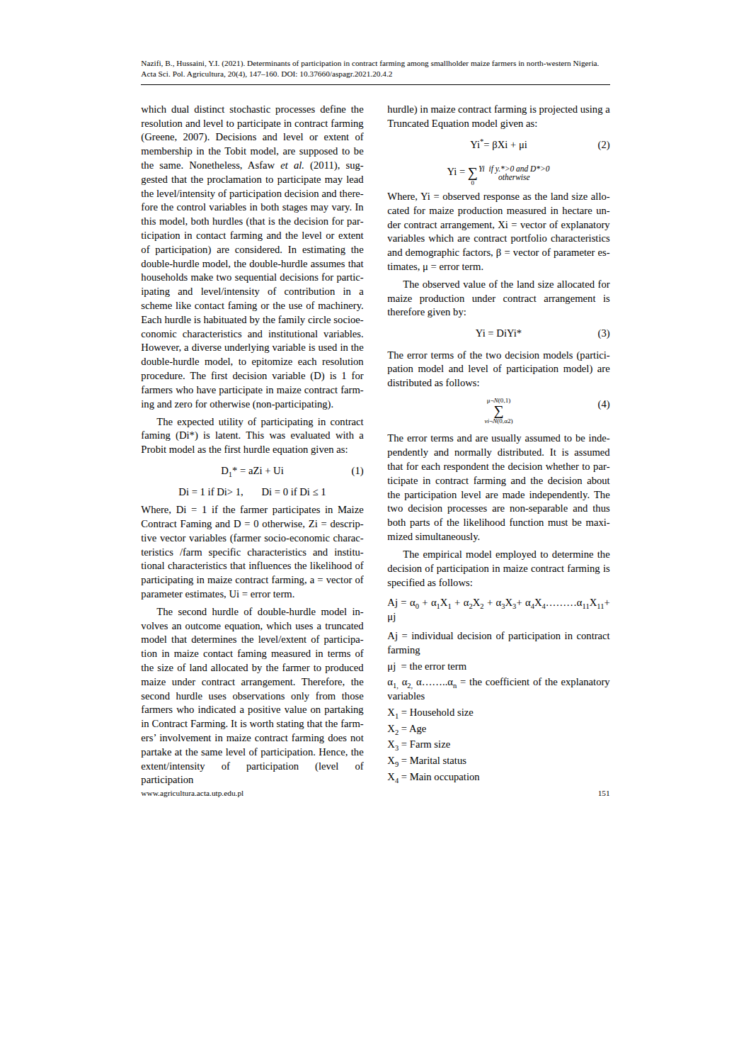Nazifi, B., Hussaini, Y.I. (2021). Determinants of participation in contract farming among smallholder maize farmers in north-western Nigeria. Acta Sci. Pol. Agricultura, 20(4), 147–160. DOI: 10.37660/aspagr.2021.20.4.2
which dual distinct stochastic processes define the resolution and level to participate in contract farming (Greene, 2007). Decisions and level or extent of membership in the Tobit model, are supposed to be the same. Nonetheless, Asfaw et al. (2011), suggested that the proclamation to participate may lead the level/intensity of participation decision and therefore the control variables in both stages may vary. In this model, both hurdles (that is the decision for participation in contact farming and the level or extent of participation) are considered. In estimating the double-hurdle model, the double-hurdle assumes that households make two sequential decisions for participating and level/intensity of contribution in a scheme like contact faming or the use of machinery. Each hurdle is habituated by the family circle socioeconomic characteristics and institutional variables. However, a diverse underlying variable is used in the double-hurdle model, to epitomize each resolution procedure. The first decision variable (D) is 1 for farmers who have participate in maize contract farming and zero for otherwise (non-participating).
The expected utility of participating in contract faming (Di*) is latent. This was evaluated with a Probit model as the first hurdle equation given as:
D1* = aZi + Ui (1)
Di = 1 if Di> 1, Di = 0 if Di ≤ 1
Where, Di = 1 if the farmer participates in Maize Contract Faming and D = 0 otherwise, Zi = descriptive vector variables (farmer socio-economic characteristics /farm specific characteristics and institutional characteristics that influences the likelihood of participating in maize contract farming, a = vector of parameter estimates, Ui = error term.
The second hurdle of double-hurdle model involves an outcome equation, which uses a truncated model that determines the level/extent of participation in maize contact faming measured in terms of the size of land allocated by the farmer to produced maize under contract arrangement. Therefore, the second hurdle uses observations only from those farmers who indicated a positive value on partaking in Contract Farming. It is worth stating that the farmers’ involvement in maize contract farming does not partake at the same level of participation. Hence, the extent/intensity of participation (level of participation
hurdle) in maize contract farming is projected using a Truncated Equation model given as:
Yi*= βXi + μi (2)
Yi = ∑0 Yi if y.*>0 and D*>0 otherwise
Where, Yi = observed response as the land size allocated for maize production measured in hectare under contract arrangement, Xi = vector of explanatory variables which are contract portfolio characteristics and demographic factors, β = vector of parameter estimates, μ = error term.
The observed value of the land size allocated for maize production under contract arrangement is therefore given by:
Yi = DiYi* (3)
The error terms of the two decision models (participation model and level of participation model) are distributed as follows:
μ¬N(0,1)∑vi¬N(0,α2) (4)
The error terms and are usually assumed to be independently and normally distributed. It is assumed that for each respondent the decision whether to participate in contract farming and the decision about the participation level are made independently. The two decision processes are non-separable and thus both parts of the likelihood function must be maximized simultaneously.
The empirical model employed to determine the decision of participation in maize contract farming is specified as follows:
Aj = α0 + α1X1 + α2X2 + α3X3+ α4X4………α11X11+ μj
Aj = individual decision of participation in contract farming
μj = the error term
α1, α2, α……..αn = the coefficient of the explanatory variables
X1 = Household size
X2 = Age
X3 = Farm size
X9 = Marital status
X4 = Main occupation
www.agricultura.acta.utp.edu.pl 151